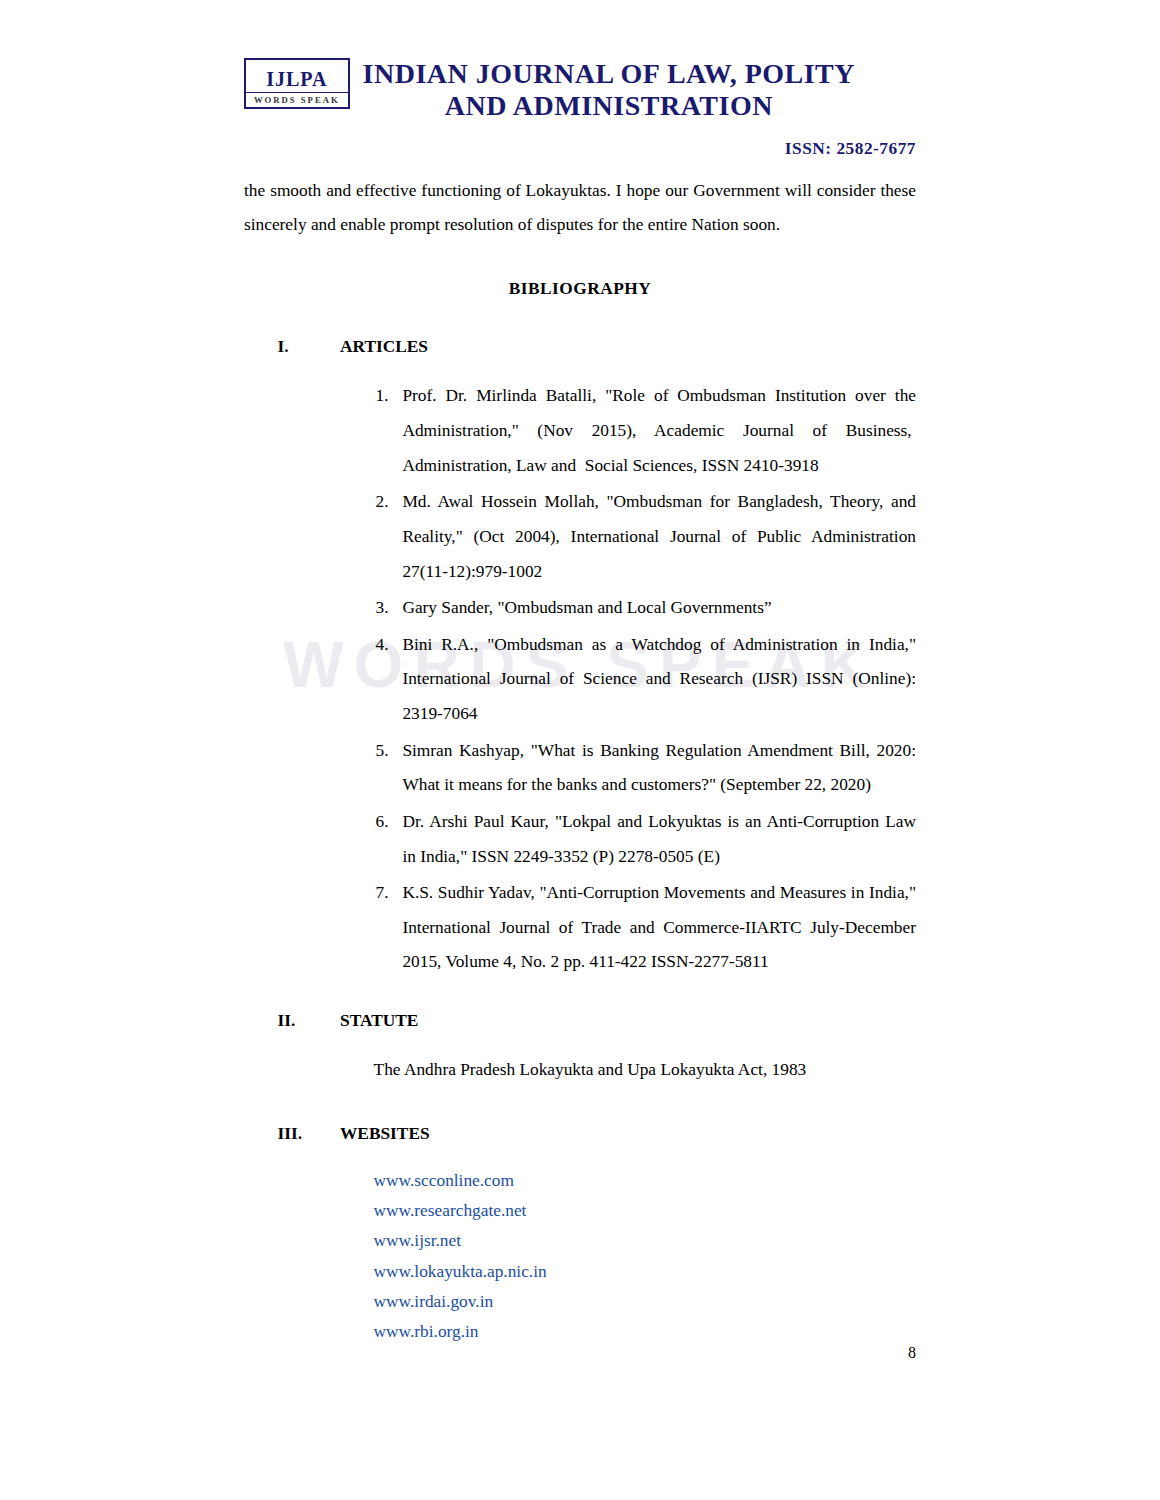WORDS SPEAK
IJLPA
WORDS SPEAK
INDIAN JOURNAL OF LAW, POLITY
AND ADMINISTRATION
ISSN: 2582-7677
the smooth and effective functioning of Lokayuktas. I hope our Government will consider these sincerely and enable prompt resolution of disputes for the entire Nation soon.
BIBLIOGRAPHY
I. ARTICLES
Prof. Dr. Mirlinda Batalli, "Role of Ombudsman Institution over the Administration," (Nov 2015), Academic Journal of Business, Administration, Law and Social Sciences, ISSN 2410-3918
Md. Awal Hossein Mollah, "Ombudsman for Bangladesh, Theory, and Reality," (Oct 2004), International Journal of Public Administration 27(11-12):979-1002
Gary Sander, "Ombudsman and Local Governments”
Bini R.A., "Ombudsman as a Watchdog of Administration in India," International Journal of Science and Research (IJSR) ISSN (Online): 2319-7064
Simran Kashyap, "What is Banking Regulation Amendment Bill, 2020: What it means for the banks and customers?" (September 22, 2020)
Dr. Arshi Paul Kaur, "Lokpal and Lokyuktas is an Anti-Corruption Law in India," ISSN 2249-3352 (P) 2278-0505 (E)
K.S. Sudhir Yadav, "Anti-Corruption Movements and Measures in India," International Journal of Trade and Commerce-IIARTC July-December 2015, Volume 4, No. 2 pp. 411-422 ISSN-2277-5811
II. STATUTE
The Andhra Pradesh Lokayukta and Upa Lokayukta Act, 1983
III. WEBSITES
www.scconline.com
www.researchgate.net
www.ijsr.net
www.lokayukta.ap.nic.in
www.irdai.gov.in
www.rbi.org.in
8